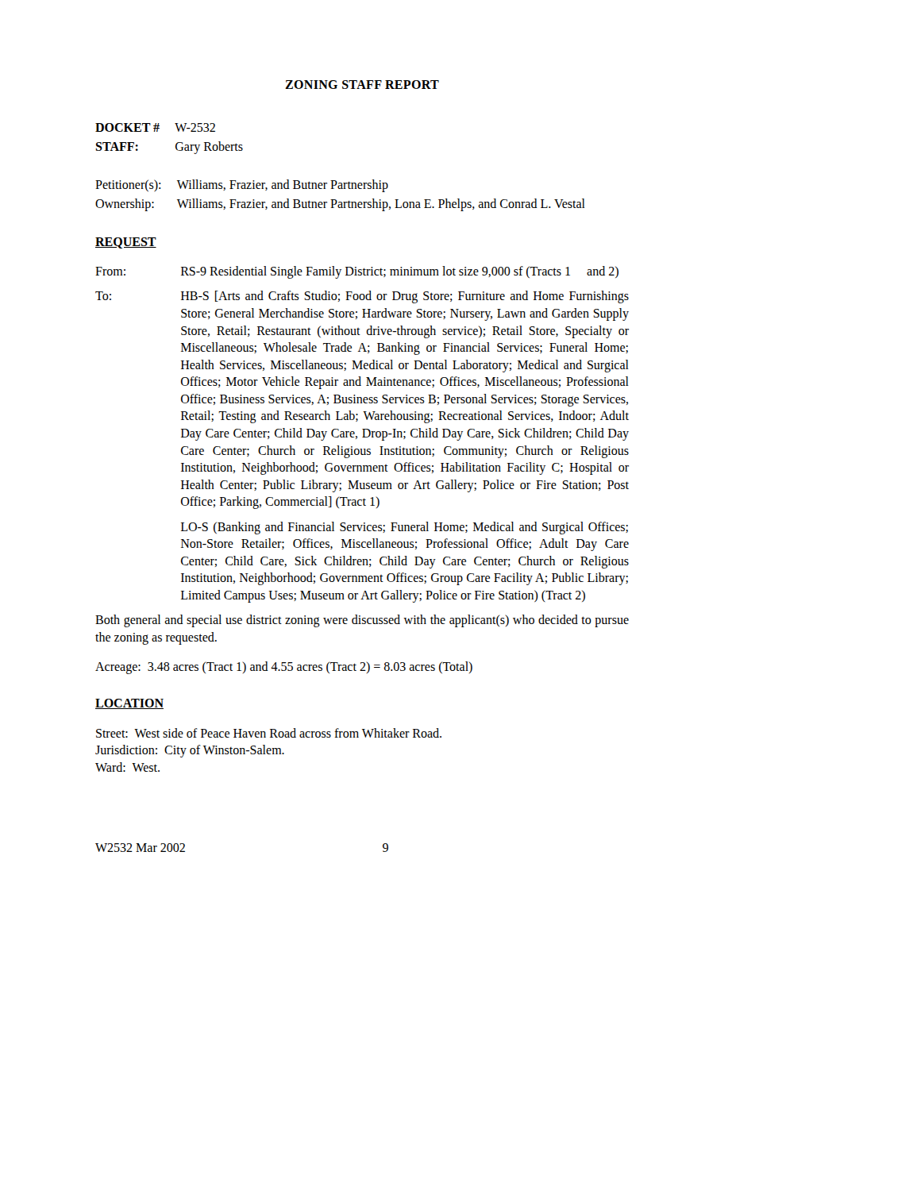ZONING STAFF REPORT
| DOCKET # | W-2532 |
| STAFF: | Gary Roberts |
| Petitioner(s): | Williams, Frazier, and Butner Partnership |
| Ownership: | Williams, Frazier, and Butner Partnership, Lona E. Phelps, and Conrad L. Vestal |
REQUEST
| From: | RS-9 Residential Single Family District; minimum lot size 9,000 sf (Tracts 1 and 2) |
| To: | HB-S [Arts and Crafts Studio; Food or Drug Store; Furniture and Home Furnishings Store; General Merchandise Store; Hardware Store; Nursery, Lawn and Garden Supply Store, Retail; Restaurant (without drive-through service); Retail Store, Specialty or Miscellaneous; Wholesale Trade A; Banking or Financial Services; Funeral Home; Health Services, Miscellaneous; Medical or Dental Laboratory; Medical and Surgical Offices; Motor Vehicle Repair and Maintenance; Offices, Miscellaneous; Professional Office; Business Services, A; Business Services B; Personal Services; Storage Services, Retail; Testing and Research Lab; Warehousing; Recreational Services, Indoor; Adult Day Care Center; Child Day Care, Drop-In; Child Day Care, Sick Children; Child Day Care Center; Church or Religious Institution; Community; Church or Religious Institution, Neighborhood; Government Offices; Habilitation Facility C; Hospital or Health Center; Public Library; Museum or Art Gallery; Police or Fire Station; Post Office; Parking, Commercial] (Tract 1) LO-S (Banking and Financial Services; Funeral Home; Medical and Surgical Offices; Non-Store Retailer; Offices, Miscellaneous; Professional Office; Adult Day Care Center; Child Care, Sick Children; Child Day Care Center; Church or Religious Institution, Neighborhood; Government Offices; Group Care Facility A; Public Library; Limited Campus Uses; Museum or Art Gallery; Police or Fire Station) (Tract 2) |
Both general and special use district zoning were discussed with the applicant(s) who decided to pursue the zoning as requested.
Acreage: 3.48 acres (Tract 1) and 4.55 acres (Tract 2) = 8.03 acres (Total)
LOCATION
Street: West side of Peace Haven Road across from Whitaker Road.
Jurisdiction: City of Winston-Salem.
Ward: West.
W2532 Mar 2002 9